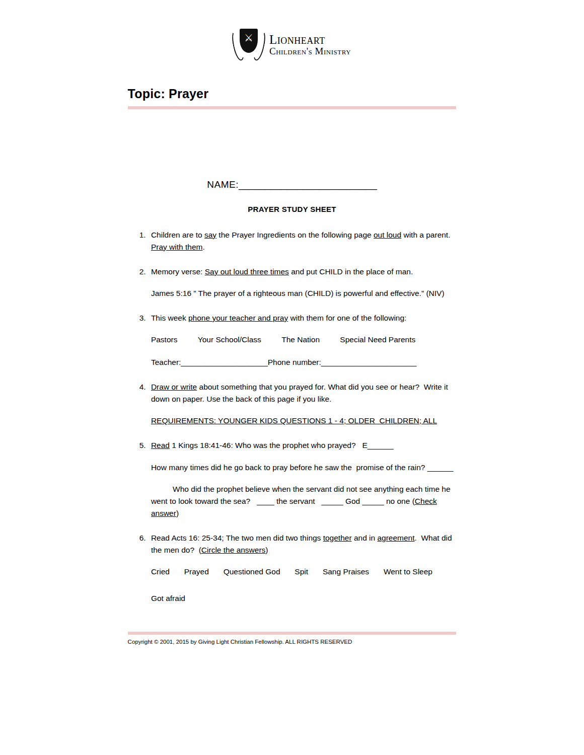⚔
Lionheart
Children's Ministry
Topic: Prayer
NAME:__________________________
PRAYER STUDY SHEET
Children are to say the Prayer Ingredients on the following page out loud with a parent. Pray with them.
Memory verse: Say out loud three times and put CHILD in the place of man.
James 5:16 ” The prayer of a righteous man (CHILD) is powerful and effective.” (NIV)
This week phone your teacher and pray with them for one of the following:
Pastors Your School/Class The Nation Special Need Parents
Teacher:____________________Phone number:______________________
Draw or write about something that you prayed for. What did you see or hear? Write it down on paper. Use the back of this page if you like.
REQUIREMENTS: YOUNGER KIDS QUESTIONS 1 - 4; OLDER CHILDREN; ALL
Read 1 Kings 18:41-46: Who was the prophet who prayed? E______
How many times did he go back to pray before he saw the promise of the rain? ______
Who did the prophet believe when the servant did not see anything each time he went to look toward the sea? ____ the servant _____ God _____ no one (Check answer)
Read Acts 16: 25-34; The two men did two things together and in agreement. What did the men do? (Circle the answers)
Cried Prayed Questioned God Spit Sang Praises Went to Sleep Got afraid
Copyright © 2001, 2015 by Giving Light Christian Fellowship. ALL RIGHTS RESERVED